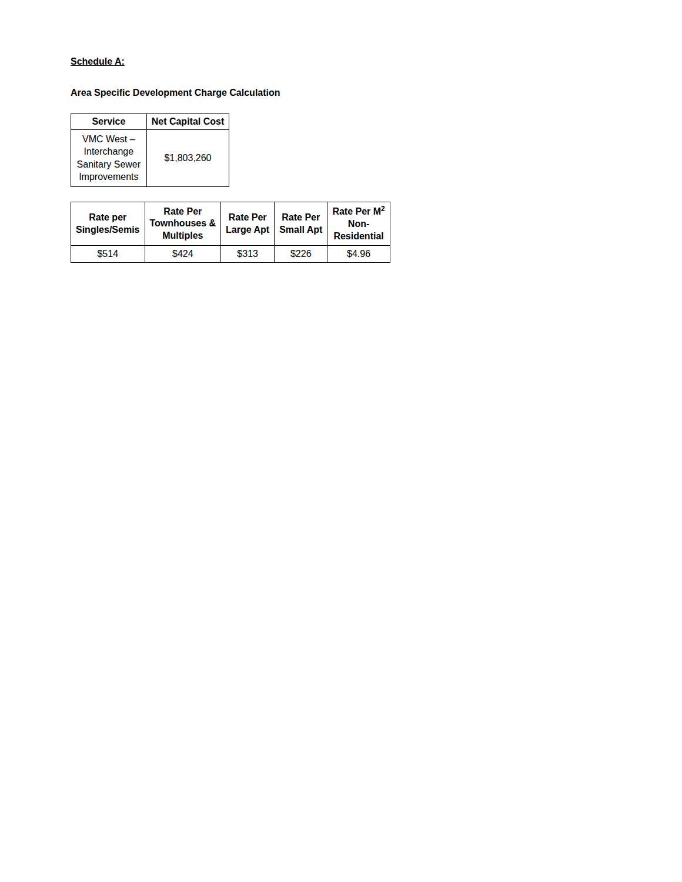Schedule A:
Area Specific Development Charge Calculation
| Service | Net Capital Cost |
| --- | --- |
| VMC West – Interchange Sanitary Sewer Improvements | $1,803,260 |
| Rate per Singles/Semis | Rate Per Townhouses & Multiples | Rate Per Large Apt | Rate Per Small Apt | Rate Per M 2 Non- Residential |
| --- | --- | --- | --- | --- |
| $514 | $424 | $313 | $226 | $4.96 |